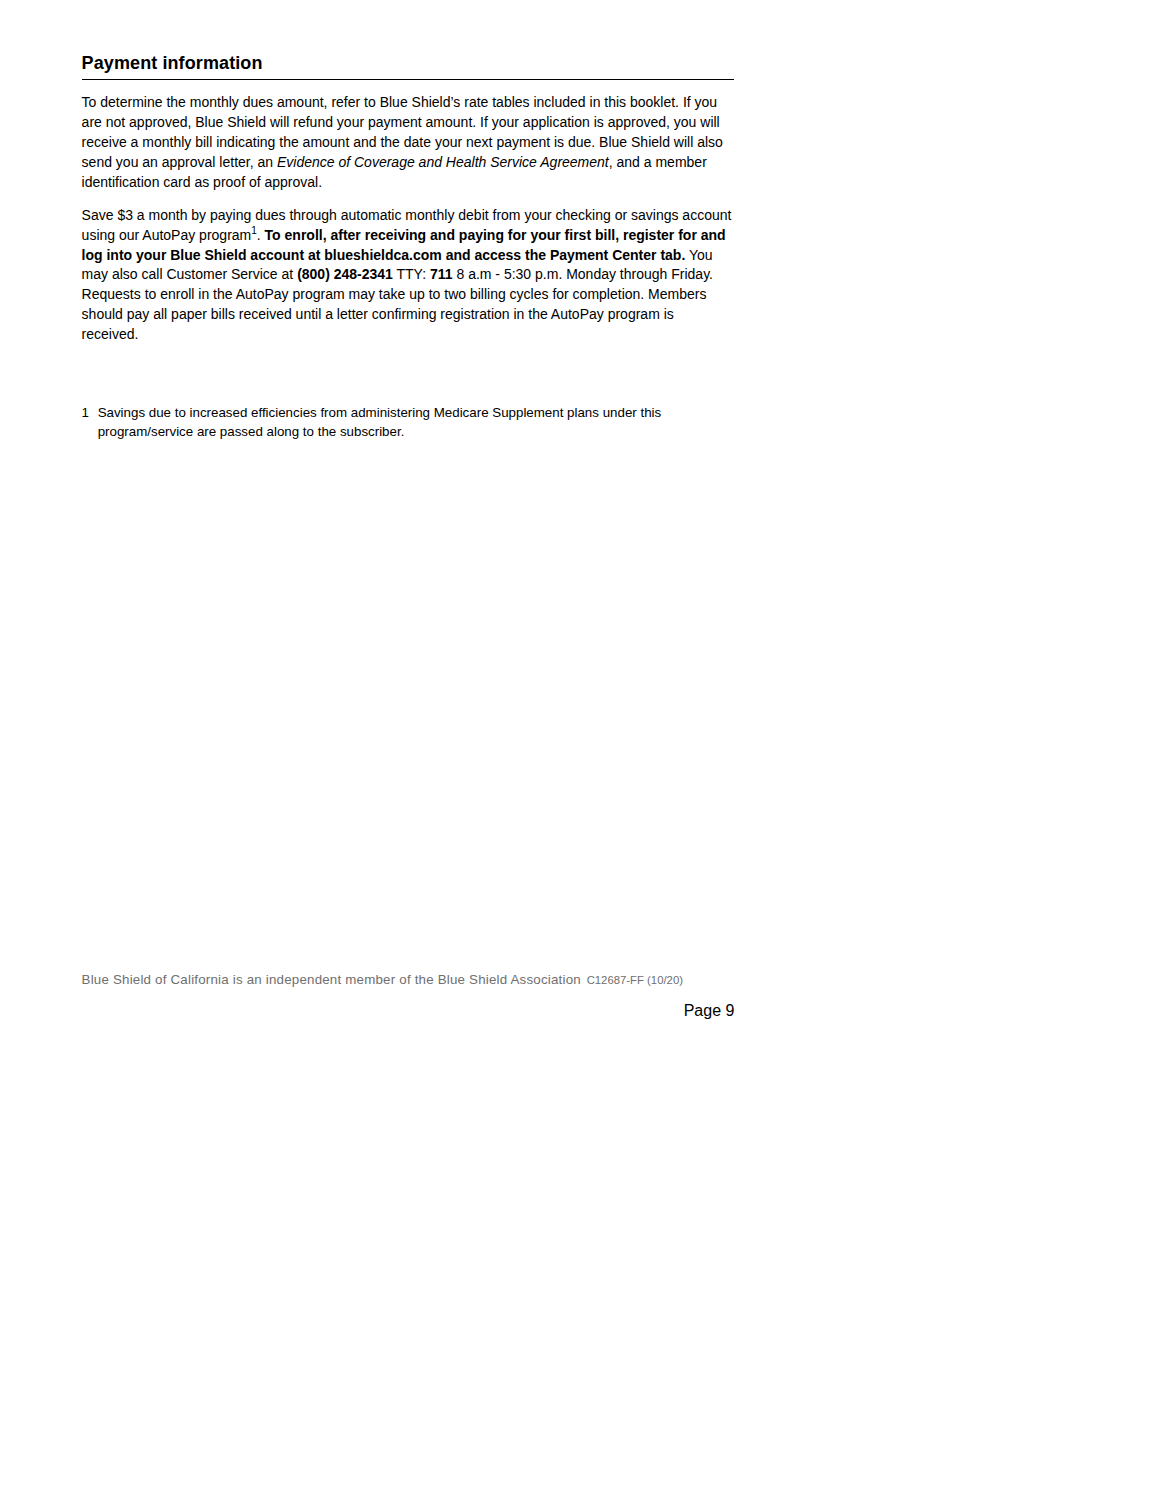Payment information
To determine the monthly dues amount, refer to Blue Shield’s rate tables included in this booklet. If you are not approved, Blue Shield will refund your payment amount. If your application is approved, you will receive a monthly bill indicating the amount and the date your next payment is due. Blue Shield will also send you an approval letter, an Evidence of Coverage and Health Service Agreement, and a member identification card as proof of approval.
Save $3 a month by paying dues through automatic monthly debit from your checking or savings account using our AutoPay program1. To enroll, after receiving and paying for your first bill, register for and log into your Blue Shield account at blueshieldca.com and access the Payment Center tab. You may also call Customer Service at (800) 248-2341 TTY: 711 8 a.m - 5:30 p.m. Monday through Friday. Requests to enroll in the AutoPay program may take up to two billing cycles for completion. Members should pay all paper bills received until a letter confirming registration in the AutoPay program is received.
1 Savings due to increased efficiencies from administering Medicare Supplement plans under this program/service are passed along to the subscriber.
Blue Shield of California is an independent member of the Blue Shield AssociationC12687-FF (10/20)
Page 9